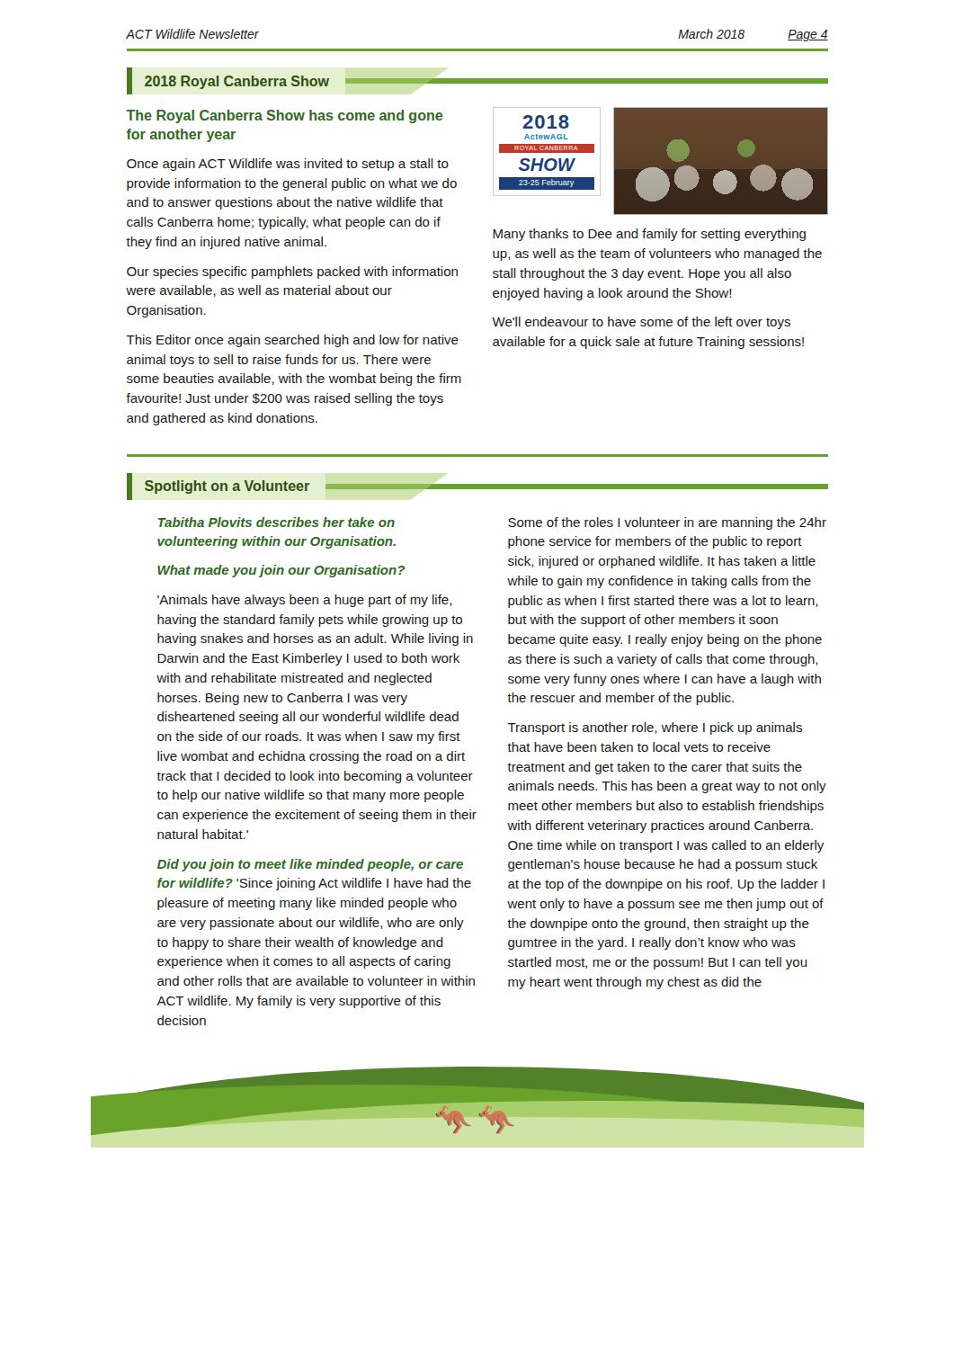ACT Wildlife Newsletter
March 2018 Page 4
2018 Royal Canberra Show
The Royal Canberra Show has come and gone for another year
Once again ACT Wildlife was invited to setup a stall to provide information to the general public on what we do and to answer questions about the native wildlife that calls Canberra home; typically, what people can do if they find an injured native animal.
Our species specific pamphlets packed with information were available, as well as material about our Organisation.
This Editor once again searched high and low for native animal toys to sell to raise funds for us. There were some beauties available, with the wombat being the firm favourite! Just under $200 was raised selling the toys and gathered as kind donations.
2018
ActewAGL
ROYAL CANBERRA
SHOW
23-25 February
Many thanks to Dee and family for setting everything up, as well as the team of volunteers who managed the stall throughout the 3 day event. Hope you all also enjoyed having a look around the Show!
We'll endeavour to have some of the left over toys available for a quick sale at future Training sessions!
Spotlight on a Volunteer
Tabitha Plovits describes her take on volunteering within our Organisation.
What made you join our Organisation?
'Animals have always been a huge part of my life, having the standard family pets while growing up to having snakes and horses as an adult. While living in Darwin and the East Kimberley I used to both work with and rehabilitate mistreated and neglected horses. Being new to Canberra I was very disheartened seeing all our wonderful wildlife dead on the side of our roads. It was when I saw my first live wombat and echidna crossing the road on a dirt track that I decided to look into becoming a volunteer to help our native wildlife so that many more people can experience the excitement of seeing them in their natural habitat.'
Did you join to meet like minded people, or care for wildlife? 'Since joining Act wildlife I have had the pleasure of meeting many like minded people who are very passionate about our wildlife, who are only to happy to share their wealth of knowledge and experience when it comes to all aspects of caring and other rolls that are available to volunteer in within ACT wildlife. My family is very supportive of this decision
Some of the roles I volunteer in are manning the 24hr phone service for members of the public to report sick, injured or orphaned wildlife. It has taken a little while to gain my confidence in taking calls from the public as when I first started there was a lot to learn, but with the support of other members it soon became quite easy. I really enjoy being on the phone as there is such a variety of calls that come through, some very funny ones where I can have a laugh with the rescuer and member of the public.
Transport is another role, where I pick up animals that have been taken to local vets to receive treatment and get taken to the carer that suits the animals needs. This has been a great way to not only meet other members but also to establish friendships with different veterinary practices around Canberra. One time while on transport I was called to an elderly gentleman's house because he had a possum stuck at the top of the downpipe on his roof. Up the ladder I went only to have a possum see me then jump out of the downpipe onto the ground, then straight up the gumtree in the yard. I really don’t know who was startled most, me or the possum! But I can tell you my heart went through my chest as did the
🦘🦘